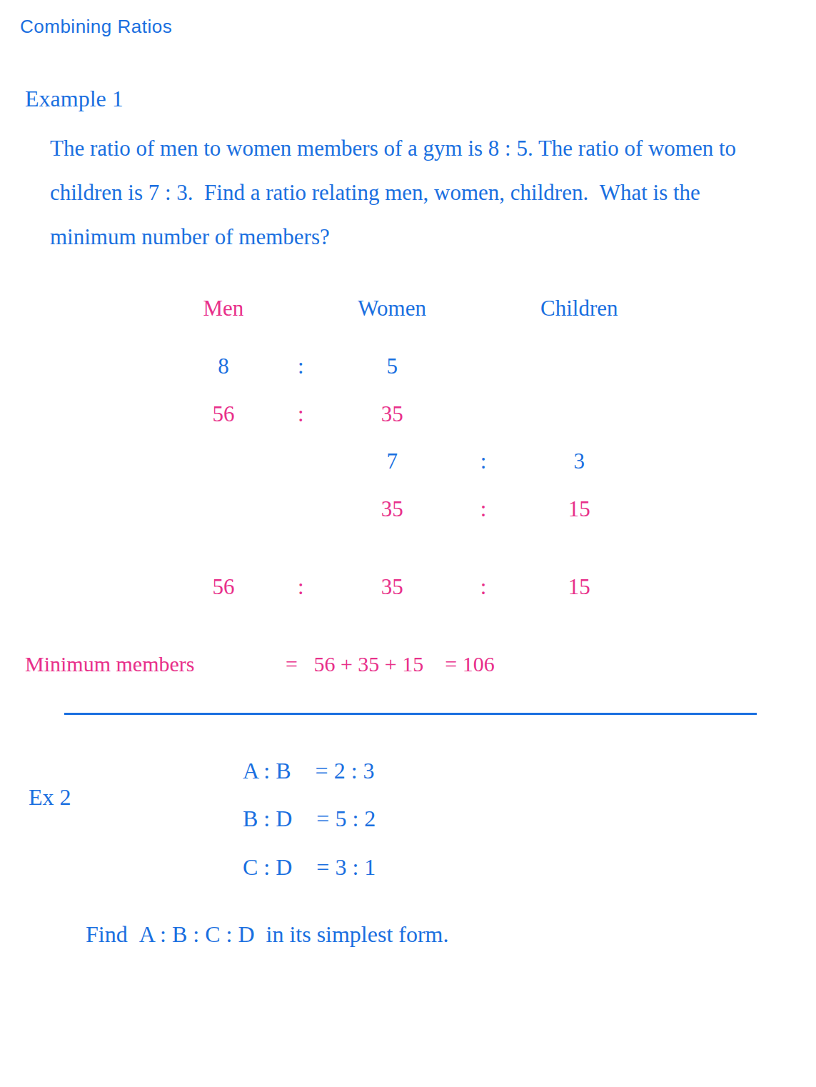Combining Ratios
Example 1
The ratio of men to women members of a gym is 8 : 5. The ratio of women to children is 7 : 3. Find a ratio relating men, women, children. What is the minimum number of members?
| Men | | Women | | Children |
| --- | --- | --- | --- | --- |
| 8 | : | 5 | | |
| 56 | : | 35 | | |
| | | 7 | : | 3 |
| | | 35 | : | 15 |
| 56 | : | 35 | : | 15 |
Minimum members = 56 + 35 + 15 = 106
Ex 2
A : B = 2 : 3
B : D = 5 : 2
C : D = 3 : 1
Find A : B : C : D in its simplest form.